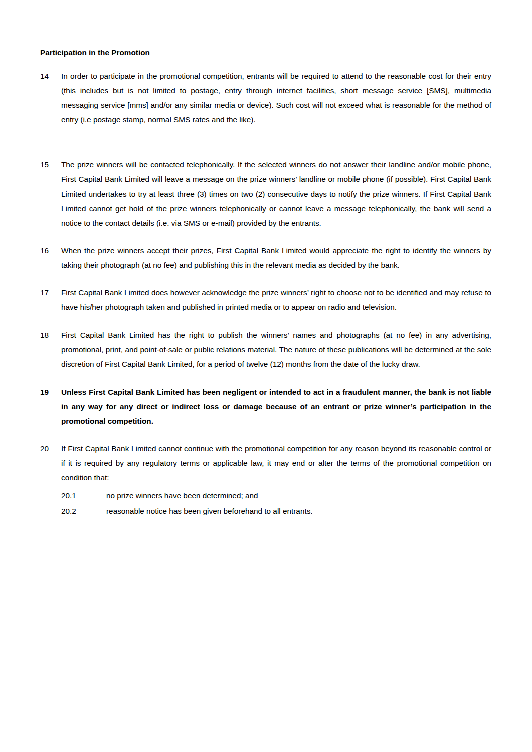Participation in the Promotion
14 In order to participate in the promotional competition, entrants will be required to attend to the reasonable cost for their entry (this includes but is not limited to postage, entry through internet facilities, short message service [SMS], multimedia messaging service [mms] and/or any similar media or device). Such cost will not exceed what is reasonable for the method of entry (i.e postage stamp, normal SMS rates and the like).
15 The prize winners will be contacted telephonically. If the selected winners do not answer their landline and/or mobile phone, First Capital Bank Limited will leave a message on the prize winners’ landline or mobile phone (if possible). First Capital Bank Limited undertakes to try at least three (3) times on two (2) consecutive days to notify the prize winners. If First Capital Bank Limited cannot get hold of the prize winners telephonically or cannot leave a message telephonically, the bank will send a notice to the contact details (i.e. via SMS or e-mail) provided by the entrants.
16 When the prize winners accept their prizes, First Capital Bank Limited would appreciate the right to identify the winners by taking their photograph (at no fee) and publishing this in the relevant media as decided by the bank.
17 First Capital Bank Limited does however acknowledge the prize winners’ right to choose not to be identified and may refuse to have his/her photograph taken and published in printed media or to appear on radio and television.
18 First Capital Bank Limited has the right to publish the winners’ names and photographs (at no fee) in any advertising, promotional, print, and point-of-sale or public relations material. The nature of these publications will be determined at the sole discretion of First Capital Bank Limited, for a period of twelve (12) months from the date of the lucky draw.
19 Unless First Capital Bank Limited has been negligent or intended to act in a fraudulent manner, the bank is not liable in any way for any direct or indirect loss or damage because of an entrant or prize winner’s participation in the promotional competition.
20 If First Capital Bank Limited cannot continue with the promotional competition for any reason beyond its reasonable control or if it is required by any regulatory terms or applicable law, it may end or alter the terms of the promotional competition on condition that:
20.1no prize winners have been determined; and
20.2reasonable notice has been given beforehand to all entrants.